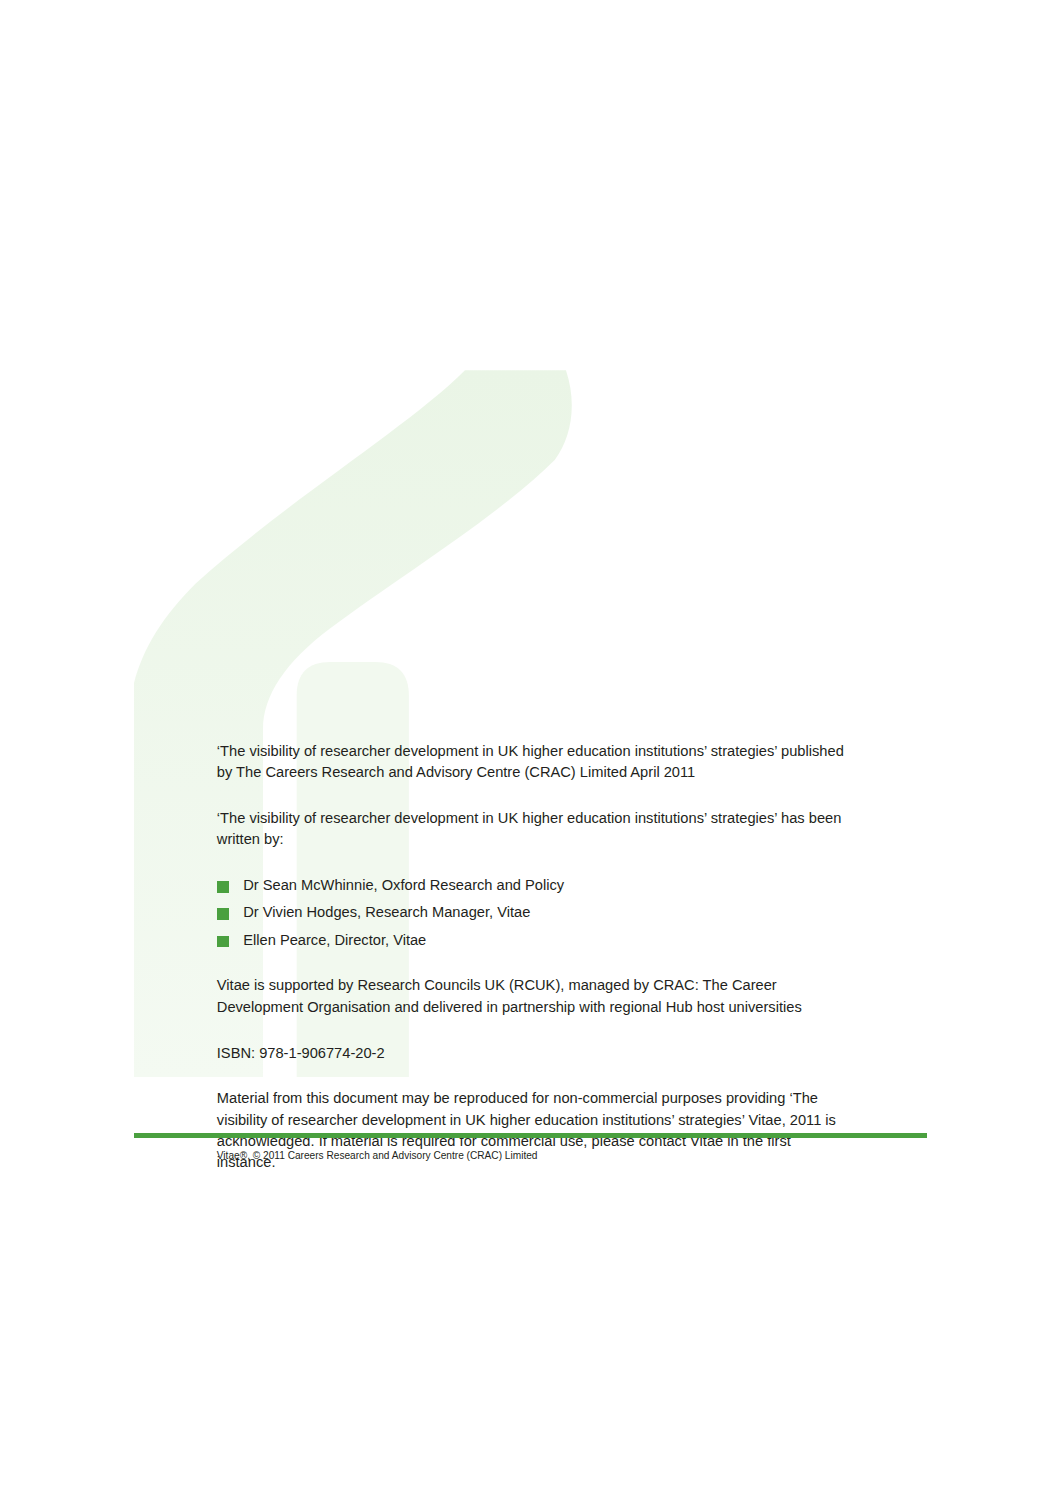‘The visibility of researcher development in UK higher education institutions’ strategies’ published by The Careers Research and Advisory Centre (CRAC) Limited April 2011
‘The visibility of researcher development in UK higher education institutions’ strategies’ has been written by:
Dr Sean McWhinnie, Oxford Research and Policy
Dr Vivien Hodges, Research Manager, Vitae
Ellen Pearce, Director, Vitae
Vitae is supported by Research Councils UK (RCUK), managed by CRAC: The Career Development Organisation and delivered in partnership with regional Hub host universities
ISBN: 978-1-906774-20-2
Material from this document may be reproduced for non-commercial purposes providing ‘The visibility of researcher development in UK higher education institutions’ strategies’ Vitae, 2011 is acknowledged. If material is required for commercial use, please contact Vitae in the first instance.
Vitae®, © 2011 Careers Research and Advisory Centre (CRAC) Limited